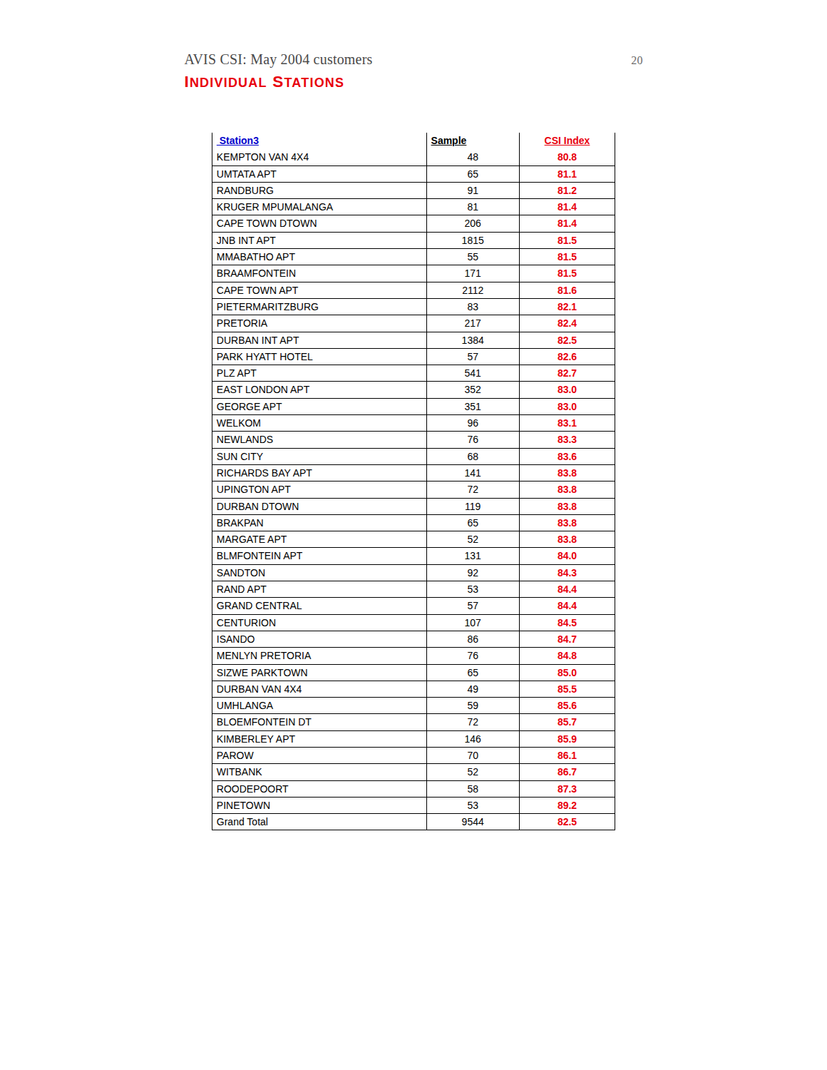AVIS CSI: May 2004 customers
20
INDIVIDUAL STATIONS
| Station3 | Sample | CSI Index |
| --- | --- | --- |
| KEMPTON VAN 4X4 | 48 | 80.8 |
| UMTATA APT | 65 | 81.1 |
| RANDBURG | 91 | 81.2 |
| KRUGER MPUMALANGA | 81 | 81.4 |
| CAPE TOWN DTOWN | 206 | 81.4 |
| JNB INT APT | 1815 | 81.5 |
| MMABATHO APT | 55 | 81.5 |
| BRAAMFONTEIN | 171 | 81.5 |
| CAPE TOWN APT | 2112 | 81.6 |
| PIETERMARITZBURG | 83 | 82.1 |
| PRETORIA | 217 | 82.4 |
| DURBAN INT APT | 1384 | 82.5 |
| PARK HYATT HOTEL | 57 | 82.6 |
| PLZ APT | 541 | 82.7 |
| EAST LONDON APT | 352 | 83.0 |
| GEORGE APT | 351 | 83.0 |
| WELKOM | 96 | 83.1 |
| NEWLANDS | 76 | 83.3 |
| SUN CITY | 68 | 83.6 |
| RICHARDS BAY APT | 141 | 83.8 |
| UPINGTON APT | 72 | 83.8 |
| DURBAN DTOWN | 119 | 83.8 |
| BRAKPAN | 65 | 83.8 |
| MARGATE APT | 52 | 83.8 |
| BLMFONTEIN APT | 131 | 84.0 |
| SANDTON | 92 | 84.3 |
| RAND APT | 53 | 84.4 |
| GRAND CENTRAL | 57 | 84.4 |
| CENTURION | 107 | 84.5 |
| ISANDO | 86 | 84.7 |
| MENLYN PRETORIA | 76 | 84.8 |
| SIZWE PARKTOWN | 65 | 85.0 |
| DURBAN VAN 4X4 | 49 | 85.5 |
| UMHLANGA | 59 | 85.6 |
| BLOEMFONTEIN DT | 72 | 85.7 |
| KIMBERLEY APT | 146 | 85.9 |
| PAROW | 70 | 86.1 |
| WITBANK | 52 | 86.7 |
| ROODEPOORT | 58 | 87.3 |
| PINETOWN | 53 | 89.2 |
| Grand Total | 9544 | 82.5 |